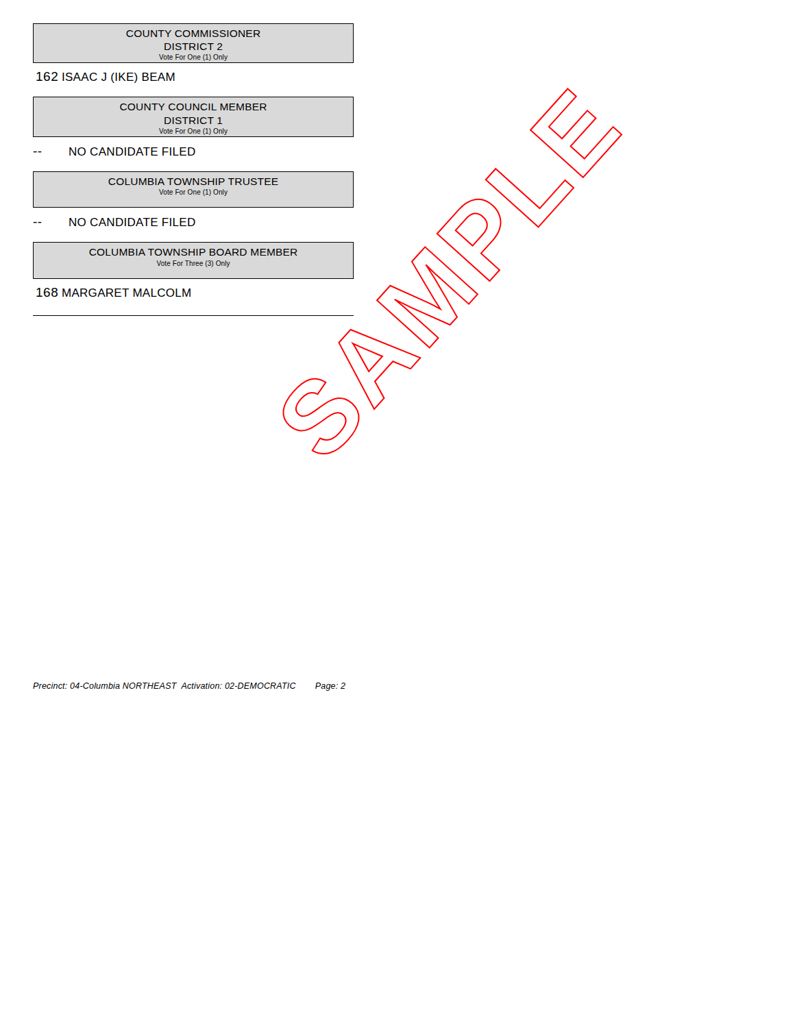SAMPLE
COUNTY COMMISSIONER
DISTRICT 2
Vote For One (1) Only
162 ISAAC J (IKE) BEAM
COUNTY COUNCIL MEMBER
DISTRICT 1
Vote For One (1) Only
--NO CANDIDATE FILED
COLUMBIA TOWNSHIP TRUSTEE
Vote For One (1) Only
--NO CANDIDATE FILED
COLUMBIA TOWNSHIP BOARD MEMBER
Vote For Three (3) Only
168 MARGARET MALCOLM
Precinct: 04-Columbia NORTHEAST Activation: 02-DEMOCRATICPage: 2